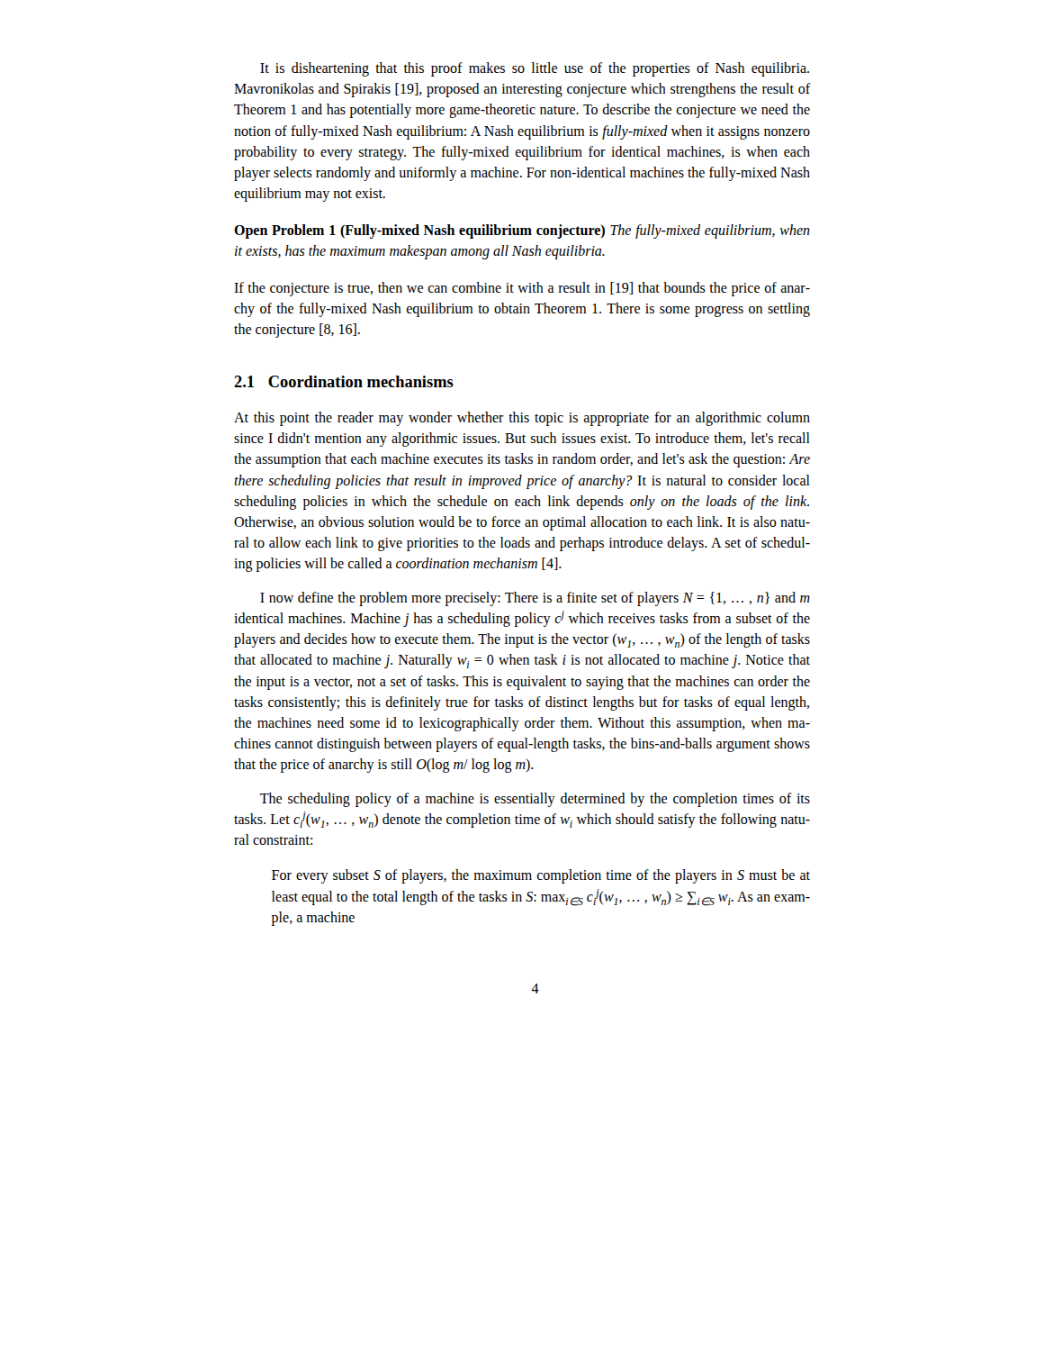It is disheartening that this proof makes so little use of the properties of Nash equilibria. Mavronikolas and Spirakis [19], proposed an interesting conjecture which strengthens the result of Theorem 1 and has potentially more game-theoretic nature. To describe the conjecture we need the notion of fully-mixed Nash equilibrium: A Nash equilibrium is fully-mixed when it assigns nonzero probability to every strategy. The fully-mixed equilibrium for identical machines, is when each player selects randomly and uniformly a machine. For non-identical machines the fully-mixed Nash equilibrium may not exist.
Open Problem 1 (Fully-mixed Nash equilibrium conjecture) The fully-mixed equilibrium, when it exists, has the maximum makespan among all Nash equilibria.
If the conjecture is true, then we can combine it with a result in [19] that bounds the price of anarchy of the fully-mixed Nash equilibrium to obtain Theorem 1. There is some progress on settling the conjecture [8, 16].
2.1 Coordination mechanisms
At this point the reader may wonder whether this topic is appropriate for an algorithmic column since I didn't mention any algorithmic issues. But such issues exist. To introduce them, let's recall the assumption that each machine executes its tasks in random order, and let's ask the question: Are there scheduling policies that result in improved price of anarchy? It is natural to consider local scheduling policies in which the schedule on each link depends only on the loads of the link. Otherwise, an obvious solution would be to force an optimal allocation to each link. It is also natural to allow each link to give priorities to the loads and perhaps introduce delays. A set of scheduling policies will be called a coordination mechanism [4].
I now define the problem more precisely: There is a finite set of players N = {1, … , n} and m identical machines. Machine j has a scheduling policy cj which receives tasks from a subset of the players and decides how to execute them. The input is the vector (w1, … , wn) of the length of tasks that allocated to machine j. Naturally wi = 0 when task i is not allocated to machine j. Notice that the input is a vector, not a set of tasks. This is equivalent to saying that the machines can order the tasks consistently; this is definitely true for tasks of distinct lengths but for tasks of equal length, the machines need some id to lexicographically order them. Without this assumption, when machines cannot distinguish between players of equal-length tasks, the bins-and-balls argument shows that the price of anarchy is still O(log m/ log log m).
The scheduling policy of a machine is essentially determined by the completion times of its tasks. Let cij(w1, … , wn) denote the completion time of wi which should satisfy the following natural constraint:
For every subset S of players, the maximum completion time of the players in S must be at least equal to the total length of the tasks in S: maxi∈S cij(w1, … , wn) ≥ ∑i∈S wi. As an example, a machine
4